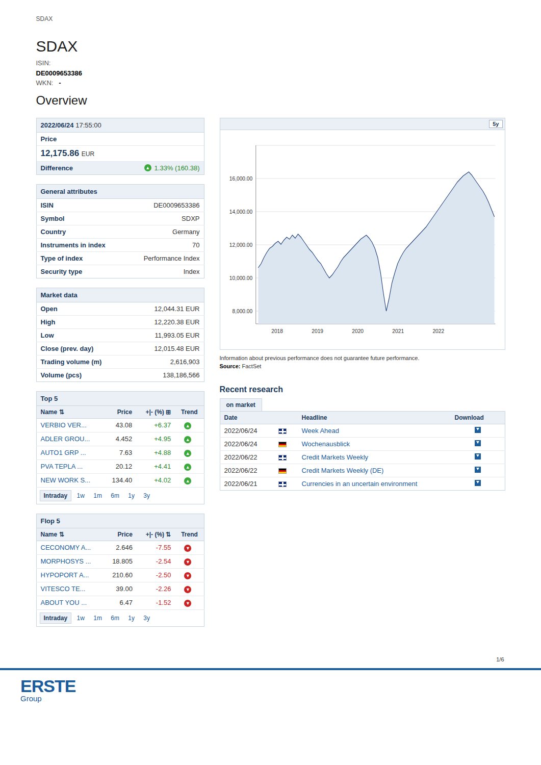SDAX
SDAX
ISIN:
DE0009653386
WKN: -
Overview
2022/06/24 17:55:00
Price
12,175.86 EUR
Difference ▲ 1.33% (160.38)
General attributes
| ISIN | DE0009653386 |
| Symbol | SDXP |
| Country | Germany |
| Instruments in index | 70 |
| Type of index | Performance Index |
| Security type | Index |
Market data
| Open | 12,044.31 EUR |
| High | 12,220.38 EUR |
| Low | 11,993.05 EUR |
| Close (prev. day) | 12,015.48 EUR |
| Trading volume (m) | 2,616,903 |
| Volume (pcs) | 138,186,566 |
Top 5
| Name ⇅ | Price | +/- (%) ⊞ | Trend |
| --- | --- | --- | --- |
| VERBIO VER... | 43.08 | +6.37 | ▲ |
| ADLER GROU... | 4.452 | +4.95 | ▲ |
| AUTO1 GRP ... | 7.63 | +4.88 | ▲ |
| PVA TEPLA ... | 20.12 | +4.41 | ▲ |
| NEW WORK S... | 134.40 | +4.02 | ▲ |
Intraday 1w 1m 6m 1y 3y
Flop 5
| Name ⇅ | Price | +/- (%) ⇅ | Trend |
| --- | --- | --- | --- |
| CECONOMY A... | 2.646 | -7.55 | ▼ |
| MORPHOSYS ... | 18.805 | -2.54 | ▼ |
| HYPOPORT A... | 210.60 | -2.50 | ▼ |
| VITESCO TE... | 39.00 | -2.26 | ▼ |
| ABOUT YOU ... | 6.47 | -1.52 | ▼ |
Intraday 1w 1m 6m 1y 3y
5y
16,000.00 14,000.00 12,000.00 10,000.00 8,000.00 2018 2019 2020 2021 2022
Information about previous performance does not guarantee future performance.
Source: FactSet
Recent research
on market
| Date | | Headline | Download |
| --- | --- | --- | --- |
| 2022/06/24 | | Week Ahead | |
| 2022/06/24 | | Wochenausblick | |
| 2022/06/22 | | Credit Markets Weekly | |
| 2022/06/22 | | Credit Markets Weekly (DE) | |
| 2022/06/21 | | Currencies in an uncertain environment | |
1/6
ERSTE
Group